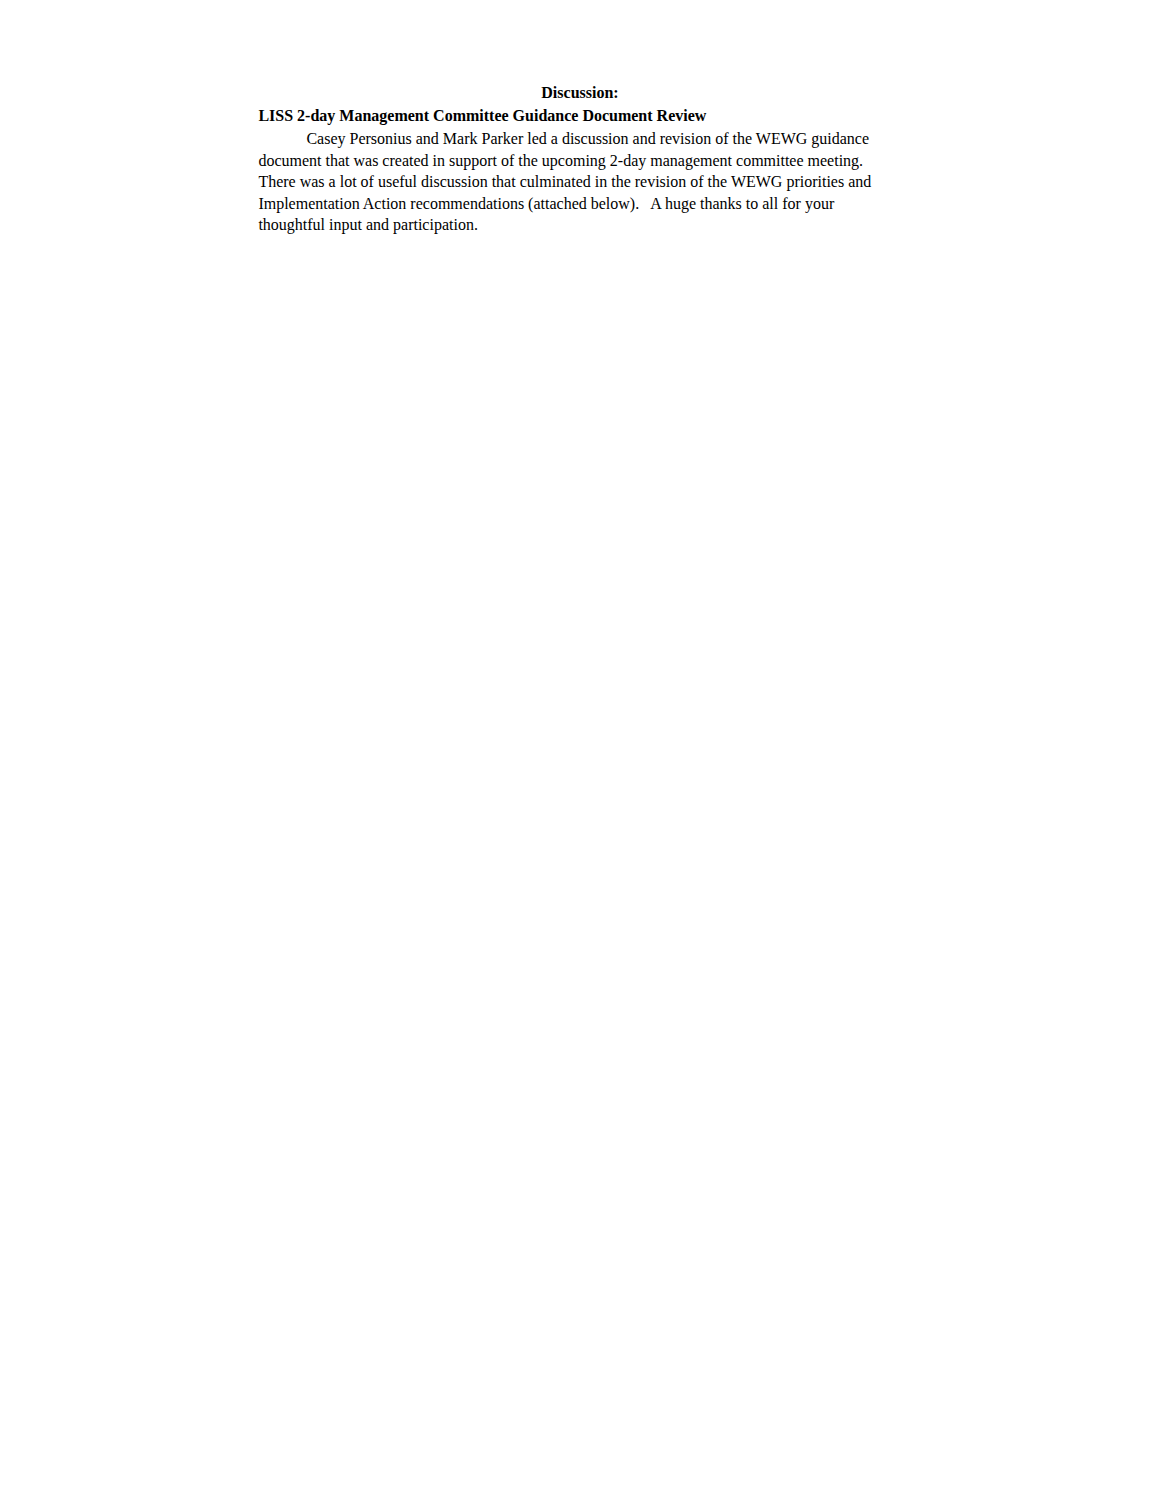Discussion:
LISS 2-day Management Committee Guidance Document Review
Casey Personius and Mark Parker led a discussion and revision of the WEWG guidance document that was created in support of the upcoming 2-day management committee meeting. There was a lot of useful discussion that culminated in the revision of the WEWG priorities and Implementation Action recommendations (attached below). A huge thanks to all for your thoughtful input and participation.